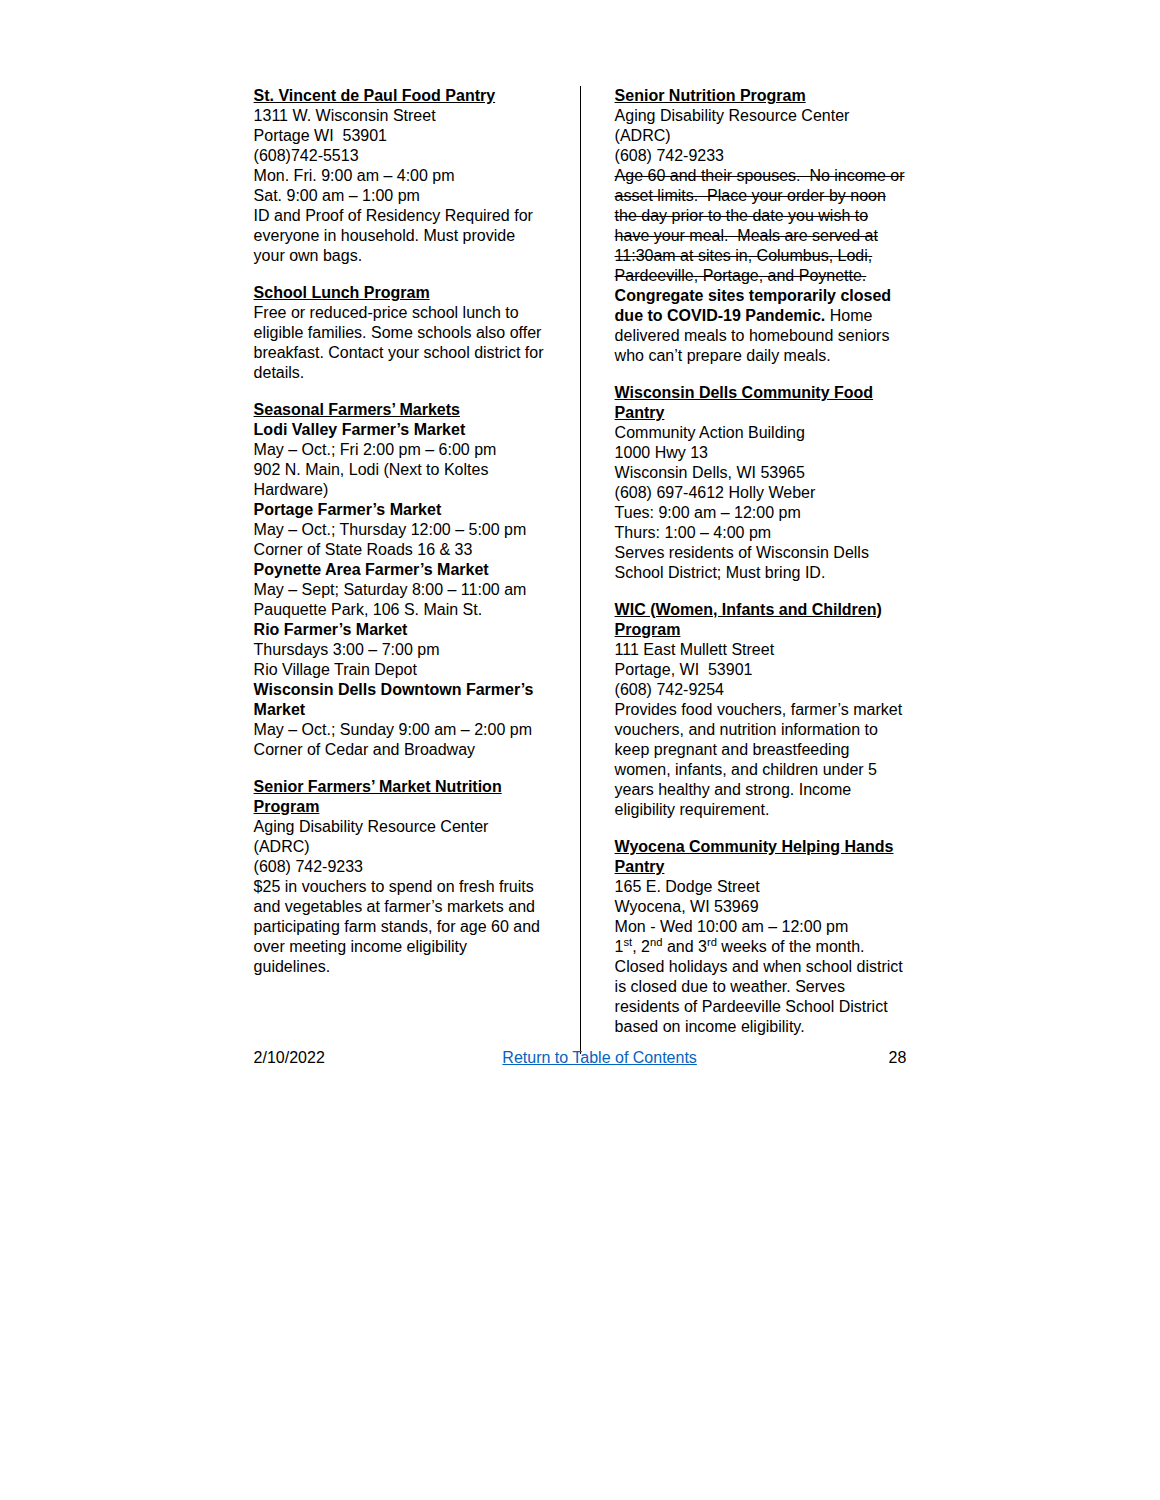St. Vincent de Paul Food Pantry
1311 W. Wisconsin Street
Portage WI 53901
(608)742-5513
Mon. Fri. 9:00 am – 4:00 pm
Sat. 9:00 am – 1:00 pm
ID and Proof of Residency Required for everyone in household. Must provide your own bags.
School Lunch Program
Free or reduced-price school lunch to eligible families. Some schools also offer breakfast. Contact your school district for details.
Seasonal Farmers’ Markets
Lodi Valley Farmer’s Market
May – Oct.; Fri 2:00 pm – 6:00 pm
902 N. Main, Lodi (Next to Koltes Hardware)
Portage Farmer’s Market
May – Oct.; Thursday 12:00 – 5:00 pm
Corner of State Roads 16 & 33
Poynette Area Farmer’s Market
May – Sept; Saturday 8:00 – 11:00 am
Pauquette Park, 106 S. Main St.
Rio Farmer’s Market
Thursdays 3:00 – 7:00 pm
Rio Village Train Depot
Wisconsin Dells Downtown Farmer’s Market
May – Oct.; Sunday 9:00 am – 2:00 pm
Corner of Cedar and Broadway
Senior Farmers’ Market Nutrition Program
Aging Disability Resource Center (ADRC)
(608) 742-9233
$25 in vouchers to spend on fresh fruits and vegetables at farmer’s markets and participating farm stands, for age 60 and over meeting income eligibility guidelines.
Senior Nutrition Program
Aging Disability Resource Center (ADRC)
(608) 742-9233
Age 60 and their spouses. No income or asset limits. Place your order by noon the day prior to the date you wish to have your meal. Meals are served at 11:30am at sites in, Columbus, Lodi, Pardeeville, Portage, and Poynette. Congregate sites temporarily closed due to COVID-19 Pandemic. Home delivered meals to homebound seniors who can’t prepare daily meals.
Wisconsin Dells Community Food Pantry
Community Action Building
1000 Hwy 13
Wisconsin Dells, WI 53965
(608) 697-4612 Holly Weber
Tues: 9:00 am – 12:00 pm
Thurs: 1:00 – 4:00 pm
Serves residents of Wisconsin Dells School District; Must bring ID.
WIC (Women, Infants and Children) Program
111 East Mullett Street
Portage, WI 53901
(608) 742-9254
Provides food vouchers, farmer’s market vouchers, and nutrition information to keep pregnant and breastfeeding women, infants, and children under 5 years healthy and strong. Income eligibility requirement.
Wyocena Community Helping Hands Pantry
165 E. Dodge Street
Wyocena, WI 53969
Mon - Wed 10:00 am – 12:00 pm
1st, 2nd and 3rd weeks of the month.
Closed holidays and when school district is closed due to weather. Serves residents of Pardeeville School District based on income eligibility.
2/10/2022
Return to Table of Contents
28